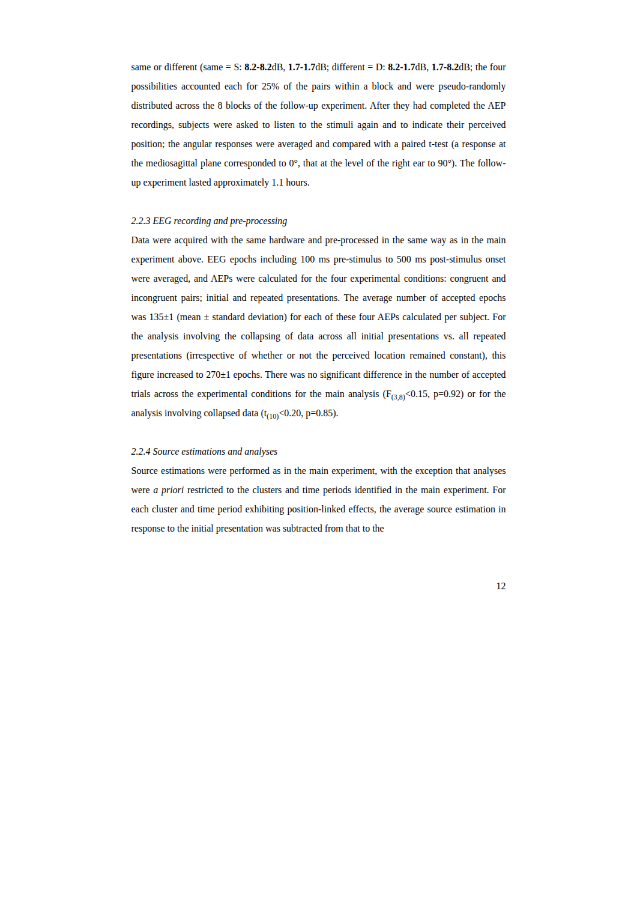same or different (same = S: 8.2-8.2dB, 1.7-1.7dB; different = D: 8.2-1.7dB, 1.7-8.2dB; the four possibilities accounted each for 25% of the pairs within a block and were pseudo-randomly distributed across the 8 blocks of the follow-up experiment. After they had completed the AEP recordings, subjects were asked to listen to the stimuli again and to indicate their perceived position; the angular responses were averaged and compared with a paired t-test (a response at the mediosagittal plane corresponded to 0°, that at the level of the right ear to 90°). The follow-up experiment lasted approximately 1.1 hours.
2.2.3 EEG recording and pre-processing
Data were acquired with the same hardware and pre-processed in the same way as in the main experiment above. EEG epochs including 100 ms pre-stimulus to 500 ms post-stimulus onset were averaged, and AEPs were calculated for the four experimental conditions: congruent and incongruent pairs; initial and repeated presentations. The average number of accepted epochs was 135±1 (mean ± standard deviation) for each of these four AEPs calculated per subject. For the analysis involving the collapsing of data across all initial presentations vs. all repeated presentations (irrespective of whether or not the perceived location remained constant), this figure increased to 270±1 epochs. There was no significant difference in the number of accepted trials across the experimental conditions for the main analysis (F(3,8)<0.15, p=0.92) or for the analysis involving collapsed data (t(10)<0.20, p=0.85).
2.2.4 Source estimations and analyses
Source estimations were performed as in the main experiment, with the exception that analyses were a priori restricted to the clusters and time periods identified in the main experiment. For each cluster and time period exhibiting position-linked effects, the average source estimation in response to the initial presentation was subtracted from that to the
12